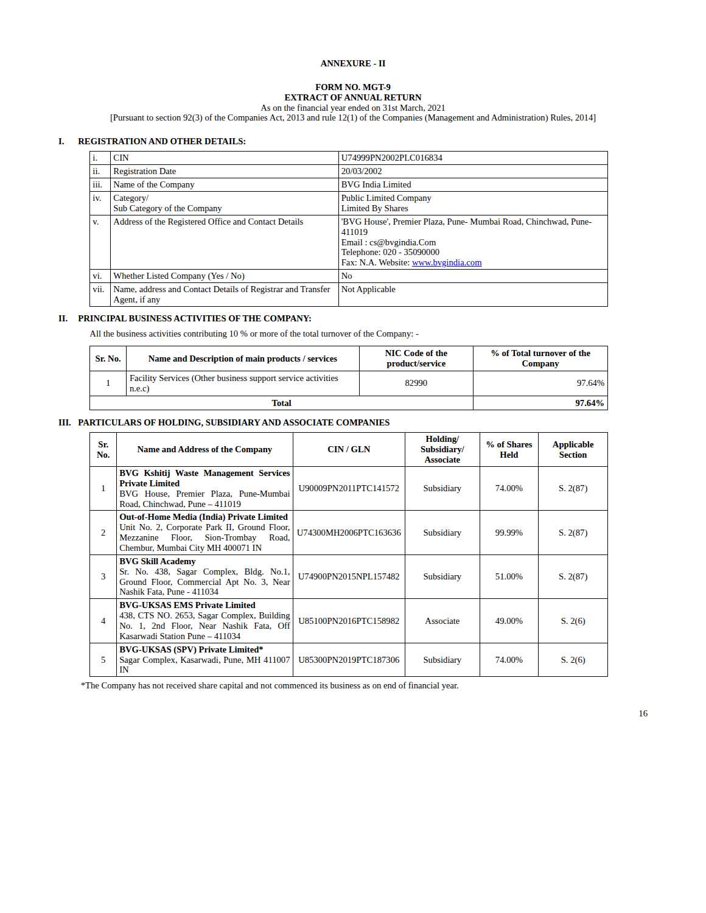ANNEXURE - II
FORM NO. MGT-9
EXTRACT OF ANNUAL RETURN
As on the financial year ended on 31st March, 2021
[Pursuant to section 92(3) of the Companies Act, 2013 and rule 12(1) of the Companies (Management and Administration) Rules, 2014]
I. REGISTRATION AND OTHER DETAILS:
| i. | CIN | U74999PN2002PLC016834 |
| ii. | Registration Date | 20/03/2002 |
| iii. | Name of the Company | BVG India Limited |
| iv. | Category/ Sub Category of the Company | Public Limited Company Limited By Shares |
| v. | Address of the Registered Office and Contact Details | 'BVG House', Premier Plaza, Pune- Mumbai Road, Chinchwad, Pune- 411019 Email : cs@bvgindia.Com Telephone: 020 - 35090000 Fax: N.A. Website: www.bvgindia.com |
| vi. | Whether Listed Company (Yes / No) | No |
| vii. | Name, address and Contact Details of Registrar and Transfer Agent, if any | Not Applicable |
II. PRINCIPAL BUSINESS ACTIVITIES OF THE COMPANY:
All the business activities contributing 10 % or more of the total turnover of the Company: -
| Sr. No. | Name and Description of main products / services | NIC Code of the product/service | % of Total turnover of the Company |
| --- | --- | --- | --- |
| 1 | Facility Services (Other business support service activities n.e.c) | 82990 | 97.64% |
| Total | 97.64% |
III. PARTICULARS OF HOLDING, SUBSIDIARY AND ASSOCIATE COMPANIES
| Sr. No. | Name and Address of the Company | CIN / GLN | Holding/ Subsidiary/ Associate | % of Shares Held | Applicable Section |
| --- | --- | --- | --- | --- | --- |
| 1 | BVG Kshitij Waste Management Services Private Limited BVG House, Premier Plaza, Pune-Mumbai Road, Chinchwad, Pune – 411019 | U90009PN2011PTC141572 | Subsidiary | 74.00% | S. 2(87) |
| 2 | Out-of-Home Media (India) Private Limited Unit No. 2, Corporate Park II, Ground Floor, Mezzanine Floor, Sion-Trombay Road, Chembur, Mumbai City MH 400071 IN | U74300MH2006PTC163636 | Subsidiary | 99.99% | S. 2(87) |
| 3 | BVG Skill Academy Sr. No. 438, Sagar Complex, Bldg. No.1, Ground Floor, Commercial Apt No. 3, Near Nashik Fata, Pune - 411034 | U74900PN2015NPL157482 | Subsidiary | 51.00% | S. 2(87) |
| 4 | BVG-UKSAS EMS Private Limited 438, CTS NO. 2653, Sagar Complex, Building No. 1, 2nd Floor, Near Nashik Fata, Off Kasarwadi Station Pune – 411034 | U85100PN2016PTC158982 | Associate | 49.00% | S. 2(6) |
| 5 | BVG-UKSAS (SPV) Private Limited* Sagar Complex, Kasarwadi, Pune, MH 411007 IN | U85300PN2019PTC187306 | Subsidiary | 74.00% | S. 2(6) |
*The Company has not received share capital and not commenced its business as on end of financial year.
16